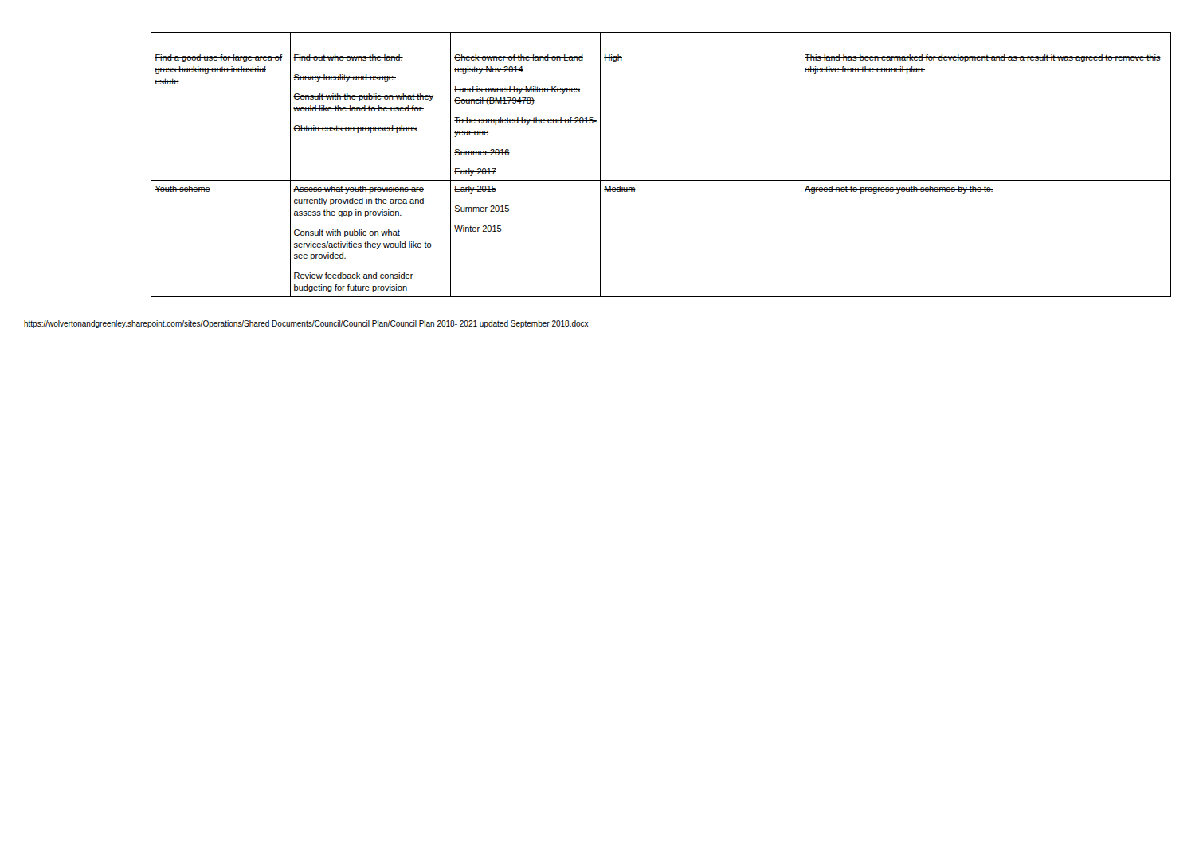| | Find a good use for large area of grass backing onto industrial estate | Find out who owns the land. Survey locality and usage. Consult with the public on what they would like the land to be used for. Obtain costs on proposed plans | Check owner of the land on Land registry Nov 2014 Land is owned by Milton Keynes Council (BM179478) To be completed by the end of 2015- year one Summer 2016 Early 2017 | High | | This land has been earmarked for development and as a result it was agreed to remove this objective from the council plan. |
| | Youth scheme | Assess what youth provisions are currently provided in the area and assess the gap in provision. Consult with public on what services/activities they would like to see provided. Review feedback and consider budgeting for future provision | Early 2015 Summer 2015 Winter 2015 | Medium | | Agreed not to progress youth schemes by the tc. |
https://wolvertonandgreenley.sharepoint.com/sites/Operations/Shared Documents/Council/Council Plan/Council Plan 2018- 2021 updated September 2018.docx